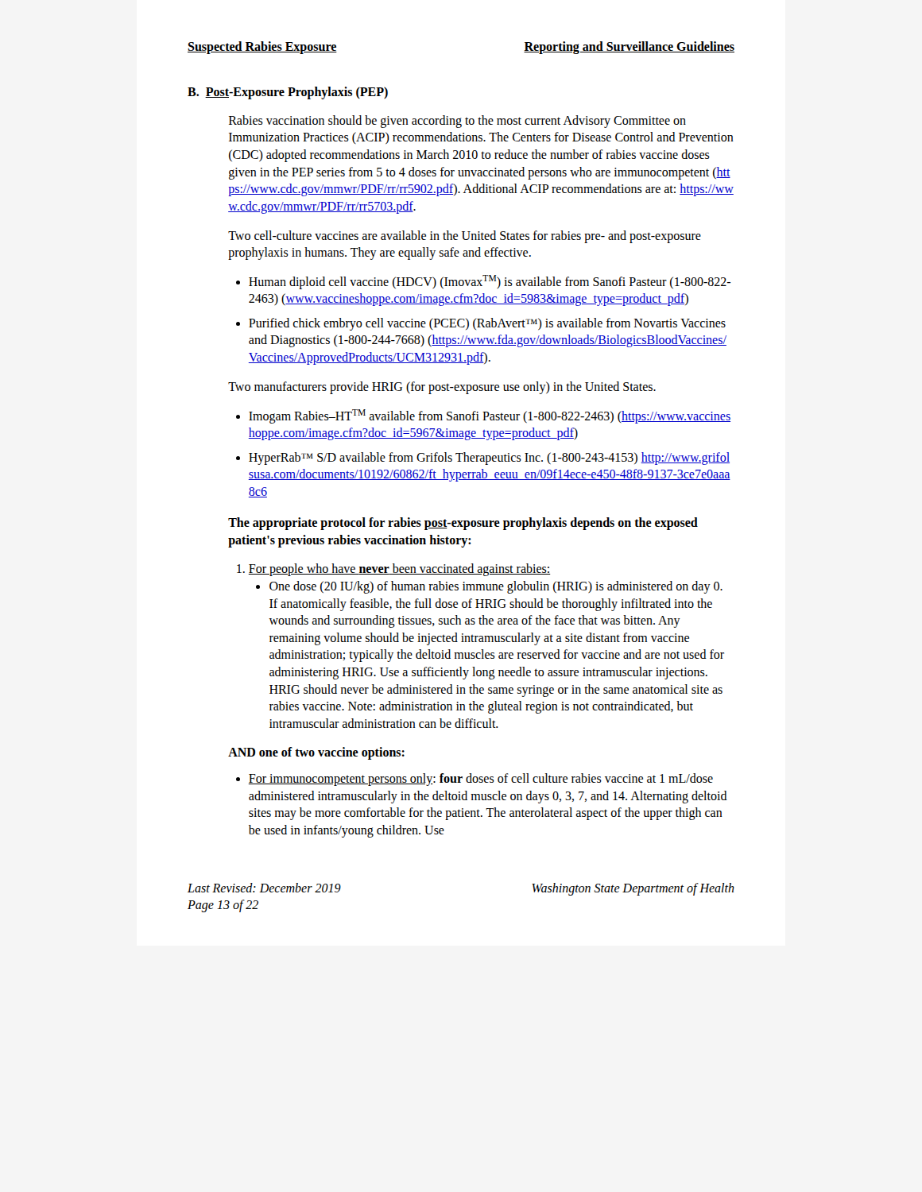Suspected Rabies Exposure
Reporting and Surveillance Guidelines
B. Post-Exposure Prophylaxis (PEP)
Rabies vaccination should be given according to the most current Advisory Committee on Immunization Practices (ACIP) recommendations. The Centers for Disease Control and Prevention (CDC) adopted recommendations in March 2010 to reduce the number of rabies vaccine doses given in the PEP series from 5 to 4 doses for unvaccinated persons who are immunocompetent (https://www.cdc.gov/mmwr/PDF/rr/rr5902.pdf). Additional ACIP recommendations are at: https://www.cdc.gov/mmwr/PDF/rr/rr5703.pdf.
Two cell-culture vaccines are available in the United States for rabies pre- and post-exposure prophylaxis in humans. They are equally safe and effective.
Human diploid cell vaccine (HDCV) (ImovaxTM) is available from Sanofi Pasteur (1-800-822-2463) (www.vaccineshoppe.com/image.cfm?doc_id=5983&image_type=product_pdf)
Purified chick embryo cell vaccine (PCEC) (RabAvert™) is available from Novartis Vaccines and Diagnostics (1-800-244-7668) (https://www.fda.gov/downloads/BiologicsBloodVaccines/Vaccines/ApprovedProducts/UCM312931.pdf).
Two manufacturers provide HRIG (for post-exposure use only) in the United States.
Imogam Rabies–HTTM available from Sanofi Pasteur (1-800-822-2463) (https://www.vaccineshoppe.com/image.cfm?doc_id=5967&image_type=product_pdf)
HyperRab™ S/D available from Grifols Therapeutics Inc. (1-800-243-4153) http://www.grifolsusa.com/documents/10192/60862/ft_hyperrab_eeuu_en/09f14ece-e450-48f8-9137-3ce7e0aaa8c6
The appropriate protocol for rabies post-exposure prophylaxis depends on the exposed patient's previous rabies vaccination history:
For people who have never been vaccinated against rabies:
One dose (20 IU/kg) of human rabies immune globulin (HRIG) is administered on day 0. If anatomically feasible, the full dose of HRIG should be thoroughly infiltrated into the wounds and surrounding tissues, such as the area of the face that was bitten. Any remaining volume should be injected intramuscularly at a site distant from vaccine administration; typically the deltoid muscles are reserved for vaccine and are not used for administering HRIG. Use a sufficiently long needle to assure intramuscular injections. HRIG should never be administered in the same syringe or in the same anatomical site as rabies vaccine. Note: administration in the gluteal region is not contraindicated, but intramuscular administration can be difficult.
AND one of two vaccine options:
For immunocompetent persons only: four doses of cell culture rabies vaccine at 1 mL/dose administered intramuscularly in the deltoid muscle on days 0, 3, 7, and 14. Alternating deltoid sites may be more comfortable for the patient. The anterolateral aspect of the upper thigh can be used in infants/young children. Use
Last Revised: December 2019 Page 13 of 22
Washington State Department of Health